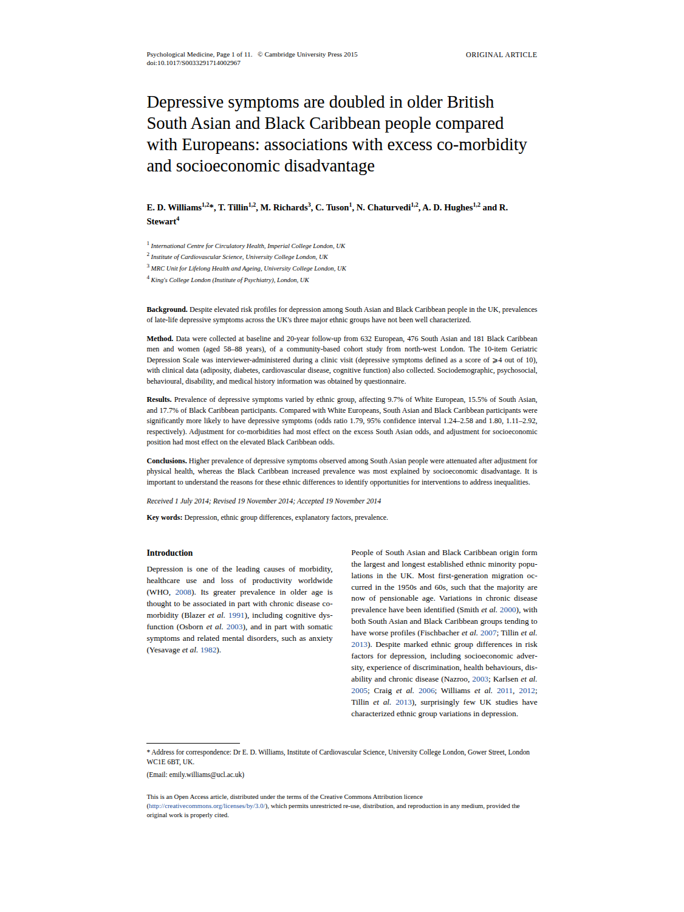Psychological Medicine, Page 1 of 11. © Cambridge University Press 2015
doi:10.1017/S0033291714002967
Original Article
Depressive symptoms are doubled in older British South Asian and Black Caribbean people compared with Europeans: associations with excess co-morbidity and socioeconomic disadvantage
E. D. Williams1,2*, T. Tillin1,2, M. Richards3, C. Tuson1, N. Chaturvedi1,2, A. D. Hughes1,2 and R. Stewart4
1 International Centre for Circulatory Health, Imperial College London, UK
2 Institute of Cardiovascular Science, University College London, UK
3 MRC Unit for Lifelong Health and Ageing, University College London, UK
4 King's College London (Institute of Psychiatry), London, UK
Background. Despite elevated risk profiles for depression among South Asian and Black Caribbean people in the UK, prevalences of late-life depressive symptoms across the UK's three major ethnic groups have not been well characterized.
Method. Data were collected at baseline and 20-year follow-up from 632 European, 476 South Asian and 181 Black Caribbean men and women (aged 58–88 years), of a community-based cohort study from north-west London. The 10-item Geriatric Depression Scale was interviewer-administered during a clinic visit (depressive symptoms defined as a score of ⩾4 out of 10), with clinical data (adiposity, diabetes, cardiovascular disease, cognitive function) also collected. Sociodemographic, psychosocial, behavioural, disability, and medical history information was obtained by questionnaire.
Results. Prevalence of depressive symptoms varied by ethnic group, affecting 9.7% of White European, 15.5% of South Asian, and 17.7% of Black Caribbean participants. Compared with White Europeans, South Asian and Black Caribbean participants were significantly more likely to have depressive symptoms (odds ratio 1.79, 95% confidence interval 1.24–2.58 and 1.80, 1.11–2.92, respectively). Adjustment for co-morbidities had most effect on the excess South Asian odds, and adjustment for socioeconomic position had most effect on the elevated Black Caribbean odds.
Conclusions. Higher prevalence of depressive symptoms observed among South Asian people were attenuated after adjustment for physical health, whereas the Black Caribbean increased prevalence was most explained by socioeconomic disadvantage. It is important to understand the reasons for these ethnic differences to identify opportunities for interventions to address inequalities.
Received 1 July 2014; Revised 19 November 2014; Accepted 19 November 2014
Key words: Depression, ethnic group differences, explanatory factors, prevalence.
Introduction
Depression is one of the leading causes of morbidity, healthcare use and loss of productivity worldwide (WHO, 2008). Its greater prevalence in older age is thought to be associated in part with chronic disease co-morbidity (Blazer et al. 1991), including cognitive dysfunction (Osborn et al. 2003), and in part with somatic symptoms and related mental disorders, such as anxiety (Yesavage et al. 1982).
People of South Asian and Black Caribbean origin form the largest and longest established ethnic minority populations in the UK. Most first-generation migration occurred in the 1950s and 60s, such that the majority are now of pensionable age. Variations in chronic disease prevalence have been identified (Smith et al. 2000), with both South Asian and Black Caribbean groups tending to have worse profiles (Fischbacher et al. 2007; Tillin et al. 2013). Despite marked ethnic group differences in risk factors for depression, including socioeconomic adversity, experience of discrimination, health behaviours, disability and chronic disease (Nazroo, 2003; Karlsen et al. 2005; Craig et al. 2006; Williams et al. 2011, 2012; Tillin et al. 2013), surprisingly few UK studies have characterized ethnic group variations in depression.
* Address for correspondence: Dr E. D. Williams, Institute of Cardiovascular Science, University College London, Gower Street, London WC1E 6BT, UK.
(Email: emily.williams@ucl.ac.uk)
This is an Open Access article, distributed under the terms of the Creative Commons Attribution licence (http://creativecommons.org/licenses/by/3.0/), which permits unrestricted re-use, distribution, and reproduction in any medium, provided the original work is properly cited.